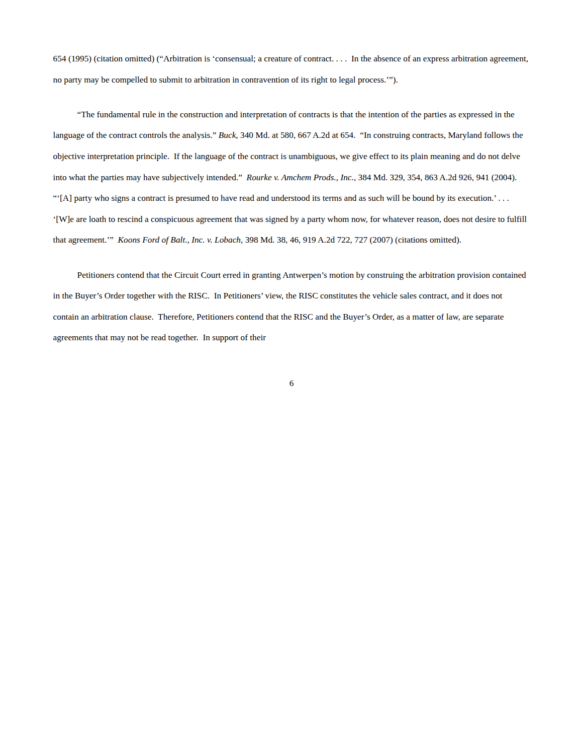654 (1995) (citation omitted) (“Arbitration is ‘consensual; a creature of contract. . . . In the absence of an express arbitration agreement, no party may be compelled to submit to arbitration in contravention of its right to legal process.’”).
“The fundamental rule in the construction and interpretation of contracts is that the intention of the parties as expressed in the language of the contract controls the analysis.” Buck, 340 Md. at 580, 667 A.2d at 654. “In construing contracts, Maryland follows the objective interpretation principle. If the language of the contract is unambiguous, we give effect to its plain meaning and do not delve into what the parties may have subjectively intended.” Rourke v. Amchem Prods., Inc., 384 Md. 329, 354, 863 A.2d 926, 941 (2004). “‘[A] party who signs a contract is presumed to have read and understood its terms and as such will be bound by its execution.’ . . . ‘[W]e are loath to rescind a conspicuous agreement that was signed by a party whom now, for whatever reason, does not desire to fulfill that agreement.’” Koons Ford of Balt., Inc. v. Lobach, 398 Md. 38, 46, 919 A.2d 722, 727 (2007) (citations omitted).
Petitioners contend that the Circuit Court erred in granting Antwerpen’s motion by construing the arbitration provision contained in the Buyer’s Order together with the RISC. In Petitioners’ view, the RISC constitutes the vehicle sales contract, and it does not contain an arbitration clause. Therefore, Petitioners contend that the RISC and the Buyer’s Order, as a matter of law, are separate agreements that may not be read together. In support of their
6